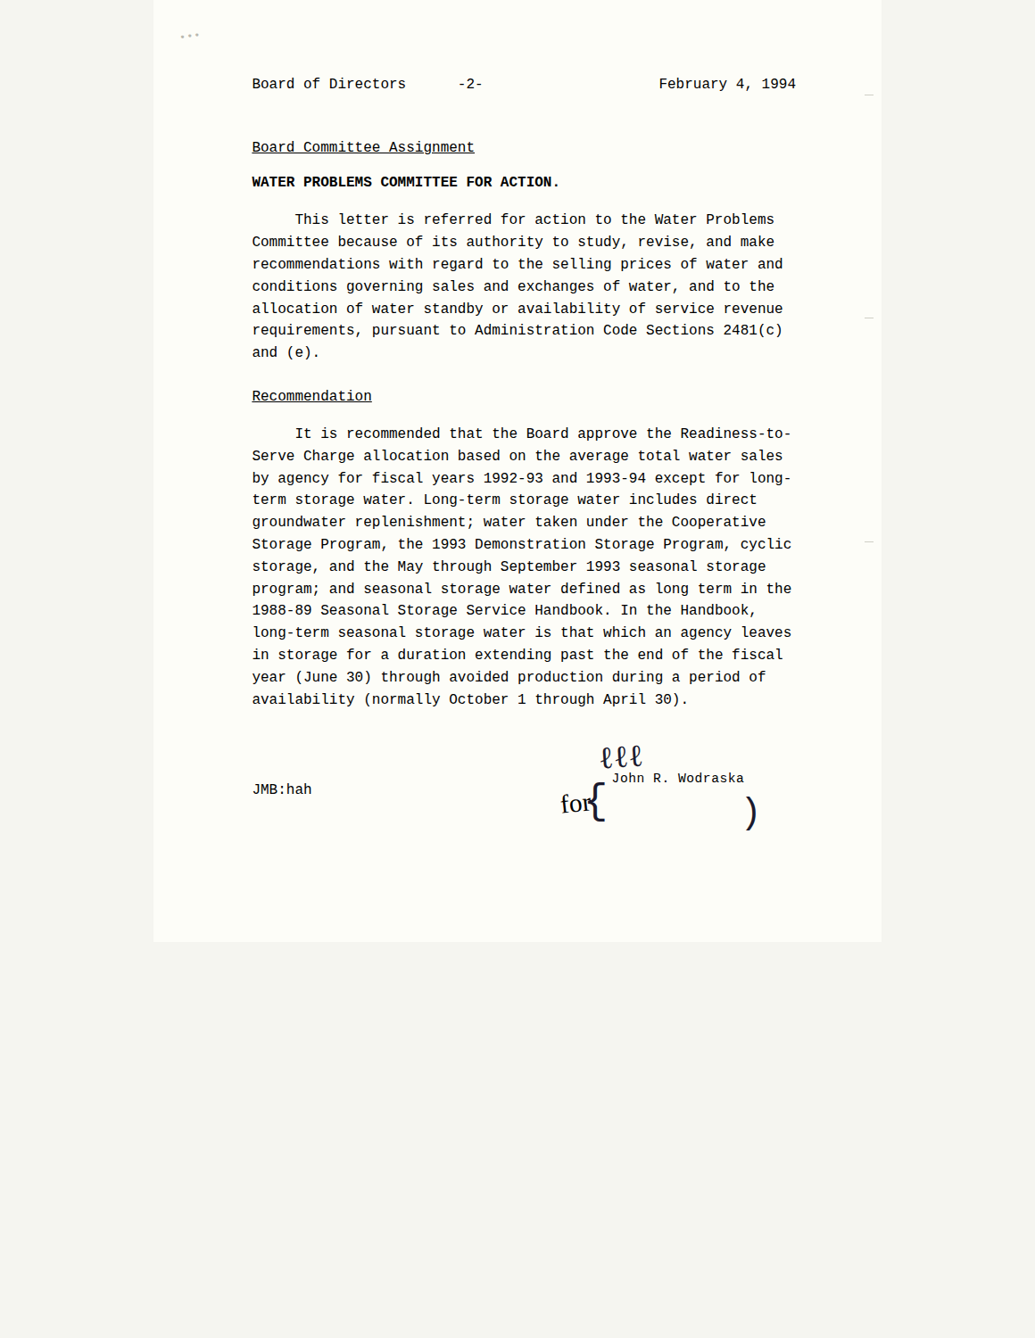•••
Board of Directors
-2-
February 4, 1994
Board Committee Assignment
WATER PROBLEMS COMMITTEE FOR ACTION.
This letter is referred for action to the Water Problems Committee because of its authority to study, revise, and make recommendations with regard to the selling prices of water and conditions governing sales and exchanges of water, and to the allocation of water standby or availability of service revenue requirements, pursuant to Administration Code Sections 2481(c) and (e).
Recommendation
It is recommended that the Board approve the Readiness-to-Serve Charge allocation based on the average total water sales by agency for fiscal years 1992-93 and 1993-94 except for long-term storage water. Long-term storage water includes direct groundwater replenishment; water taken under the Cooperative Storage Program, the 1993 Demonstration Storage Program, cyclic storage, and the May through September 1993 seasonal storage program; and seasonal storage water defined as long term in the 1988-89 Seasonal Storage Service Handbook. In the Handbook, long-term seasonal storage water is that which an agency leaves in storage for a duration extending past the end of the fiscal year (June 30) through avoided production during a period of availability (normally October 1 through April 30).
JMB:hah
{ for ℓℓℓ John R. Wodraska )